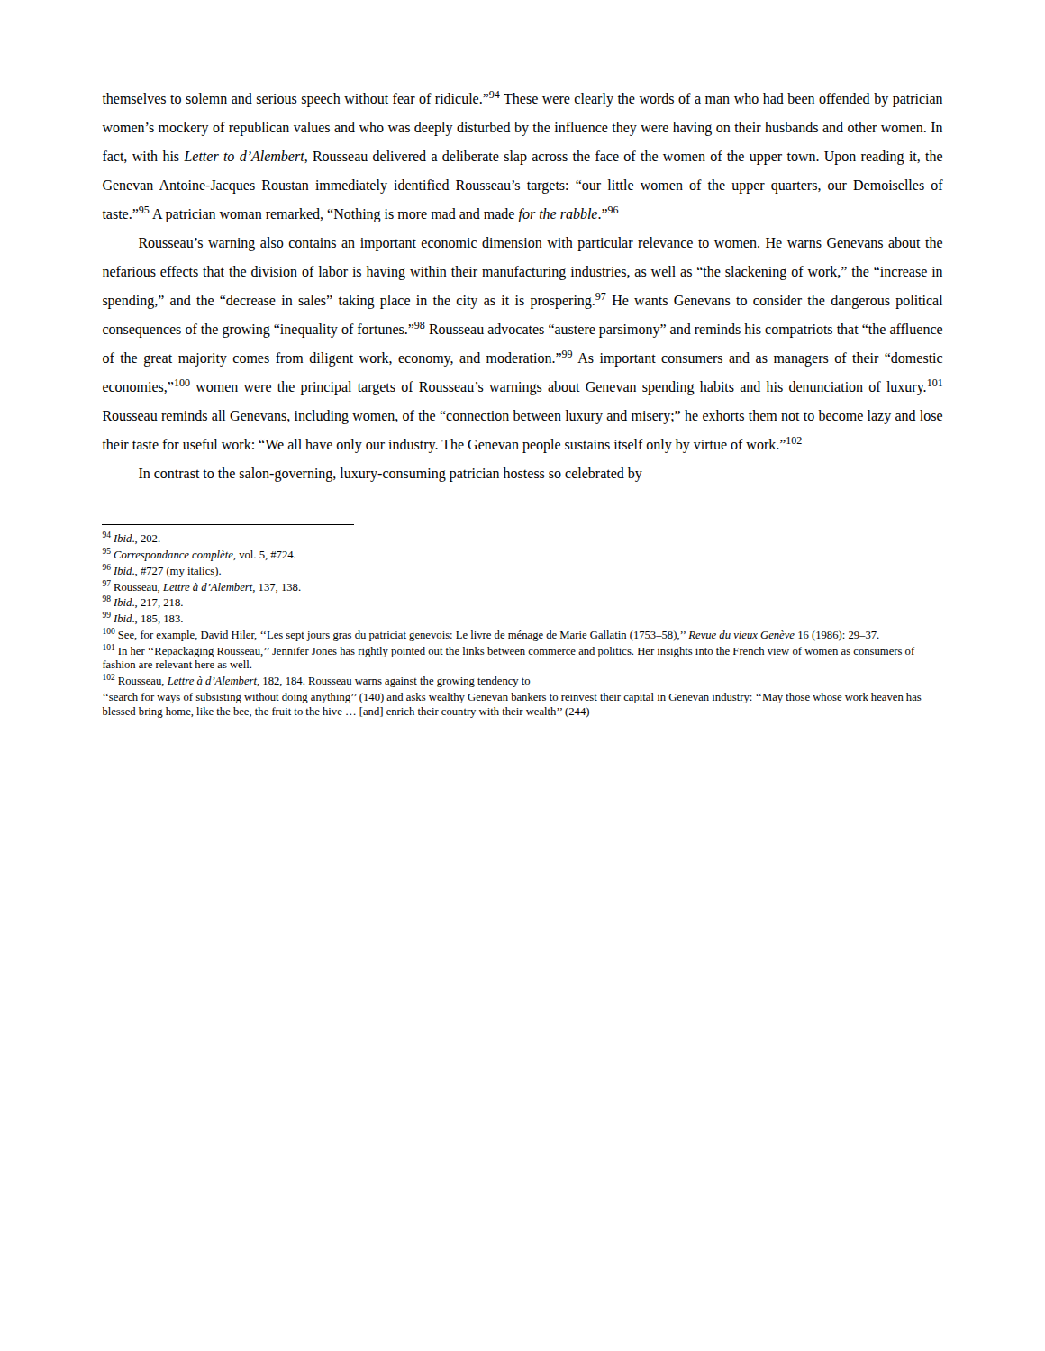themselves to solemn and serious speech without fear of ridicule.”94 These were clearly the words of a man who had been offended by patrician women’s mockery of republican values and who was deeply disturbed by the influence they were having on their husbands and other women. In fact, with his Letter to d’Alembert, Rousseau delivered a deliberate slap across the face of the women of the upper town. Upon reading it, the Genevan Antoine-Jacques Roustan immediately identified Rousseau’s targets: “our little women of the upper quarters, our Demoiselles of taste.”95 A patrician woman remarked, “Nothing is more mad and made for the rabble.”96
Rousseau’s warning also contains an important economic dimension with particular relevance to women. He warns Genevans about the nefarious effects that the division of labor is having within their manufacturing industries, as well as “the slackening of work,” the “increase in spending,” and the “decrease in sales” taking place in the city as it is prospering.97 He wants Genevans to consider the dangerous political consequences of the growing “inequality of fortunes.”98 Rousseau advocates “austere parsimony” and reminds his compatriots that “the affluence of the great majority comes from diligent work, economy, and moderation.”99 As important consumers and as managers of their “domestic economies,”100 women were the principal targets of Rousseau’s warnings about Genevan spending habits and his denunciation of luxury.101 Rousseau reminds all Genevans, including women, of the “connection between luxury and misery;” he exhorts them not to become lazy and lose their taste for useful work: “We all have only our industry. The Genevan people sustains itself only by virtue of work.”102
In contrast to the salon-governing, luxury-consuming patrician hostess so celebrated by
94 Ibid., 202.
95 Correspondance complète, vol. 5, #724.
96 Ibid., #727 (my italics).
97 Rousseau, Lettre à d’Alembert, 137, 138.
98 Ibid., 217, 218.
99 Ibid., 185, 183.
100 See, for example, David Hiler, ‘‘Les sept jours gras du patriciat genevois: Le livre de ménage de Marie Gallatin (1753–58),’’ Revue du vieux Genève 16 (1986): 29–37.
101 In her ‘‘Repackaging Rousseau,’’ Jennifer Jones has rightly pointed out the links between commerce and politics. Her insights into the French view of women as consumers of fashion are relevant here as well.
102 Rousseau, Lettre à d’Alembert, 182, 184. Rousseau warns against the growing tendency to
‘‘search for ways of subsisting without doing anything’’ (140) and asks wealthy Genevan bankers to reinvest their capital in Genevan industry: ‘‘May those whose work heaven has blessed bring home, like the bee, the fruit to the hive … [and] enrich their country with their wealth’’ (244)